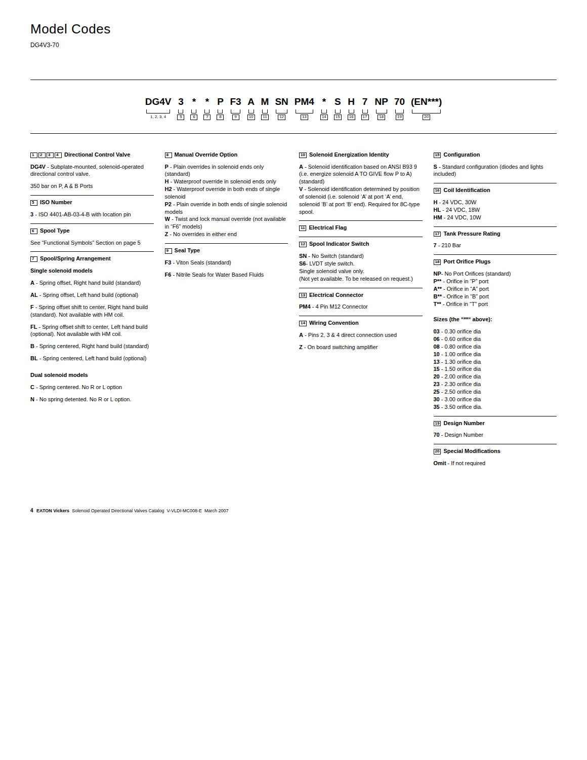Model Codes
DG4V3-70
| DG4V | 3 | * | * | P | F3 | A | M | SN | PM4 | * | S | H | 7 | NP | 70 | (EN***) |
| 1, 2, 3, 4 | 5 | 6 | 7 | 8 | 9 | 10 | 11 | 12 | 13 | 14 | 15 | 16 | 17 | 18 | 19 | 20 |
1234 Directional Control Valve
DG4V - Subplate-mounted, solenoid-operated directional control valve.
350 bar on P, A & B Ports
5 ISO Number
3 - ISO 4401-AB-03-4-B with location pin
6 Spool Type
See “Functional Symbols” Section on page 5
7 Spool/Spring Arrangement
Single solenoid models
A - Spring offset, Right hand build (standard)
AL - Spring offset, Left hand build (optional)
F - Spring offset shift to center, Right hand build (standard). Not available with HM coil.
FL - Spring offset shift to center, Left hand build (optional). Not available with HM coil.
B - Spring centered, Right hand build (standard)
BL - Spring centered, Left hand build (optional)
Dual solenoid models
C - Spring centered. No R or L option
N - No spring detented. No R or L option.
8 Manual Override Option
P - Plain overrides in solenoid ends only (standard)
H - Waterproof override in solenoid ends only
H2 - Waterproof override in both ends of single solenoid
P2 - Plain override in both ends of single solenoid models
W - Twist and lock manual override (not available in “F6” models)
Z - No overrides in either end
9 Seal Type
F3 - Viton Seals (standard)
F6 - Nitrile Seals for Water Based Fluids
10 Solenoid Energization Identity
A - Solenoid identification based on ANSI B93 9 (i.e. energize solenoid A TO GIVE flow P to A) (standard)
V - Solenoid identification determined by position of solenoid (i.e. solenoid ‘A’ at port ‘A’ end, solenoid ‘B’ at port ‘B’ end). Required for 8C-type spool.
11 Electrical Flag
12 Spool Indicator Switch
SN - No Switch (standard)
S6- LVDT style switch.
Single solenoid valve only.
(Not yet available. To be released on request.)
13 Electrical Connector
PM4 - 4 Pin M12 Connector
14 Wiring Convention
A - Pins 2, 3 & 4 direct connection used
Z - On board switching amplifier
15 Configuration
S - Standard configuration (diodes and lights included)
16 Coil Identification
H - 24 VDC, 30W
HL - 24 VDC, 18W
HM - 24 VDC, 10W
17 Tank Pressure Rating
7 - 210 Bar
18 Port Orifice Plugs
NP- No Port Orifices (standard)
P** - Orifice in “P” port
A** - Orifice in “A” port
B** - Orifice in “B” port
T** - Orifice in “T” port
Sizes (the “**“ above):
03 - 0.30 orifice dia
06 - 0.60 orifice dia
08 - 0.80 orifice dia
10 - 1.00 orifice dia
13 - 1.30 orifice dia
15 - 1.50 orifice dia
20 - 2.00 orifice dia
23 - 2.30 orifice dia
25 - 2.50 orifice dia
30 - 3.00 orifice dia
35 - 3.50 orifice dia.
19 Design Number
70 - Design Number
20 Special Modifications
Omit - If not required
4 EATON Vickers Solenoid Operated Directional Valves Catalog V-VLDI-MC008-E March 2007